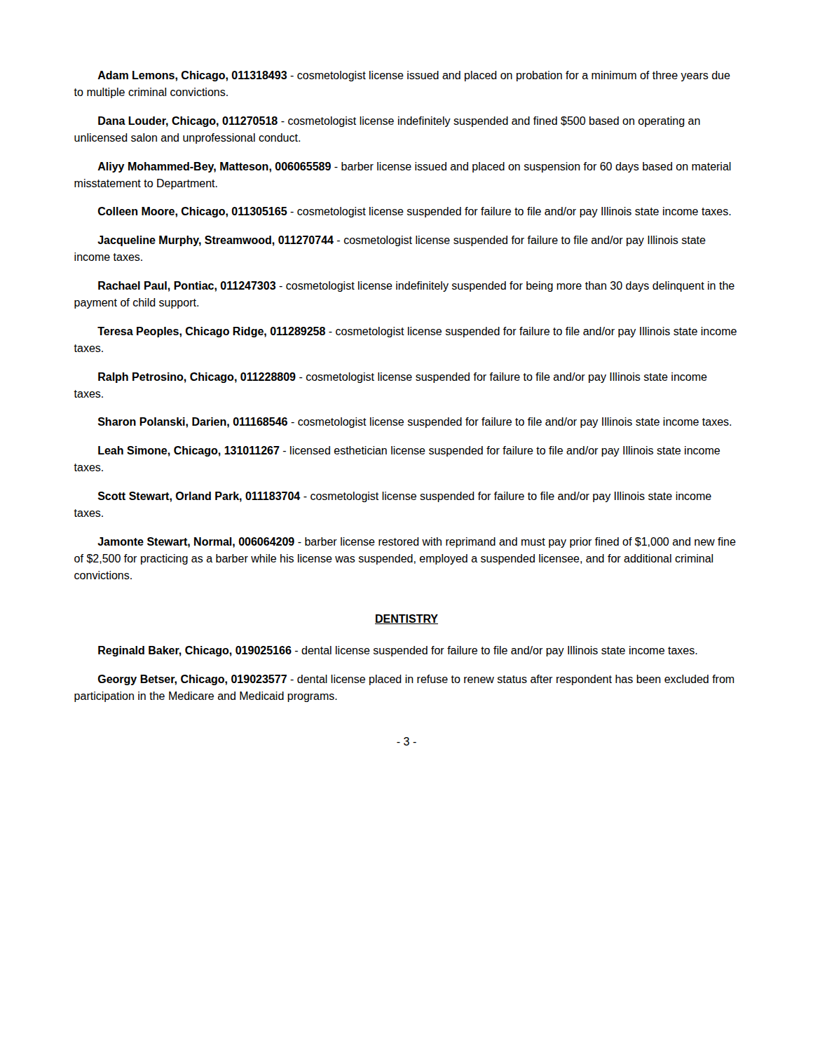Adam Lemons, Chicago, 011318493 - cosmetologist license issued and placed on probation for a minimum of three years due to multiple criminal convictions.
Dana Louder, Chicago, 011270518 - cosmetologist license indefinitely suspended and fined $500 based on operating an unlicensed salon and unprofessional conduct.
Aliyy Mohammed-Bey, Matteson, 006065589 - barber license issued and placed on suspension for 60 days based on material misstatement to Department.
Colleen Moore, Chicago, 011305165 - cosmetologist license suspended for failure to file and/or pay Illinois state income taxes.
Jacqueline Murphy, Streamwood, 011270744 - cosmetologist license suspended for failure to file and/or pay Illinois state income taxes.
Rachael Paul, Pontiac, 011247303 - cosmetologist license indefinitely suspended for being more than 30 days delinquent in the payment of child support.
Teresa Peoples, Chicago Ridge, 011289258 - cosmetologist license suspended for failure to file and/or pay Illinois state income taxes.
Ralph Petrosino, Chicago, 011228809 - cosmetologist license suspended for failure to file and/or pay Illinois state income taxes.
Sharon Polanski, Darien, 011168546 - cosmetologist license suspended for failure to file and/or pay Illinois state income taxes.
Leah Simone, Chicago, 131011267 - licensed esthetician license suspended for failure to file and/or pay Illinois state income taxes.
Scott Stewart, Orland Park, 011183704 - cosmetologist license suspended for failure to file and/or pay Illinois state income taxes.
Jamonte Stewart, Normal, 006064209 - barber license restored with reprimand and must pay prior fined of $1,000 and new fine of $2,500 for practicing as a barber while his license was suspended, employed a suspended licensee, and for additional criminal convictions.
DENTISTRY
Reginald Baker, Chicago, 019025166 - dental license suspended for failure to file and/or pay Illinois state income taxes.
Georgy Betser, Chicago, 019023577 - dental license placed in refuse to renew status after respondent has been excluded from participation in the Medicare and Medicaid programs.
- 3 -